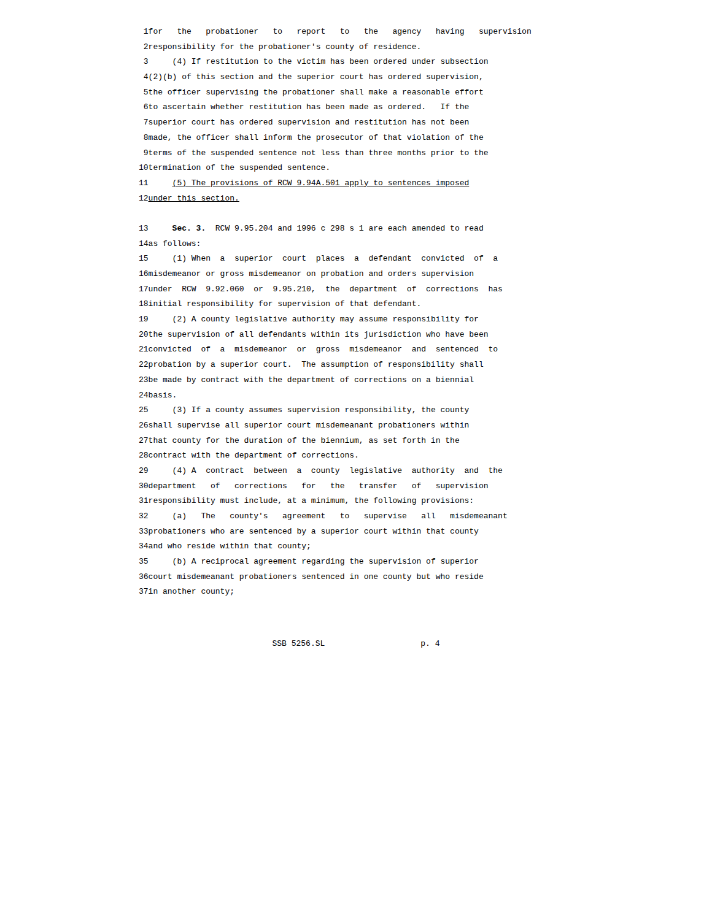| 1 | for the probationer to report to the agency having supervision |
| 2 | responsibility for the probationer's county of residence. |
| 3 | (4) If restitution to the victim has been ordered under subsection |
| 4 | (2)(b) of this section and the superior court has ordered supervision, |
| 5 | the officer supervising the probationer shall make a reasonable effort |
| 6 | to ascertain whether restitution has been made as ordered. If the |
| 7 | superior court has ordered supervision and restitution has not been |
| 8 | made, the officer shall inform the prosecutor of that violation of the |
| 9 | terms of the suspended sentence not less than three months prior to the |
| 10 | termination of the suspended sentence. |
| 11 | (5) The provisions of RCW 9.94A.501 apply to sentences imposed |
| 12 | under this section. |
| 13 | Sec. 3. RCW 9.95.204 and 1996 c 298 s 1 are each amended to read |
| 14 | as follows: |
| 15 | (1) When a superior court places a defendant convicted of a |
| 16 | misdemeanor or gross misdemeanor on probation and orders supervision |
| 17 | under RCW 9.92.060 or 9.95.210, the department of corrections has |
| 18 | initial responsibility for supervision of that defendant. |
| 19 | (2) A county legislative authority may assume responsibility for |
| 20 | the supervision of all defendants within its jurisdiction who have been |
| 21 | convicted of a misdemeanor or gross misdemeanor and sentenced to |
| 22 | probation by a superior court. The assumption of responsibility shall |
| 23 | be made by contract with the department of corrections on a biennial |
| 24 | basis. |
| 25 | (3) If a county assumes supervision responsibility, the county |
| 26 | shall supervise all superior court misdemeanant probationers within |
| 27 | that county for the duration of the biennium, as set forth in the |
| 28 | contract with the department of corrections. |
| 29 | (4) A contract between a county legislative authority and the |
| 30 | department of corrections for the transfer of supervision |
| 31 | responsibility must include, at a minimum, the following provisions: |
| 32 | (a) The county's agreement to supervise all misdemeanant |
| 33 | probationers who are sentenced by a superior court within that county |
| 34 | and who reside within that county; |
| 35 | (b) A reciprocal agreement regarding the supervision of superior |
| 36 | court misdemeanant probationers sentenced in one county but who reside |
| 37 | in another county; |
SSB 5256.SL p. 4